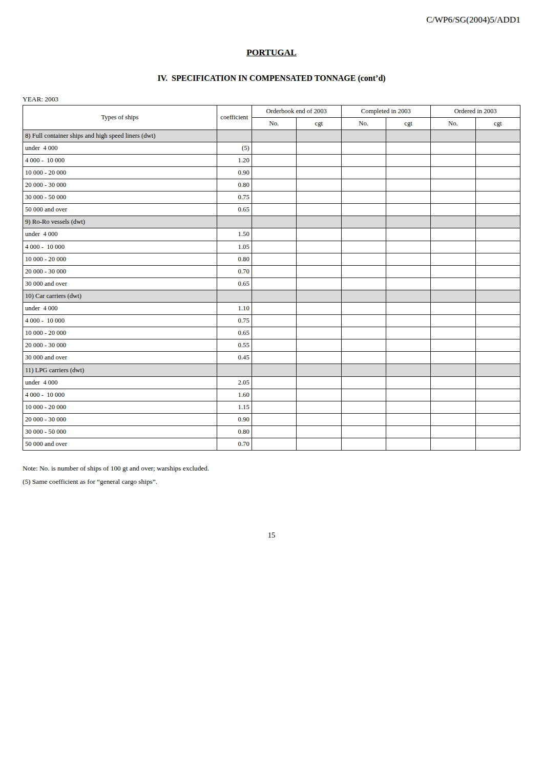C/WP6/SG(2004)5/ADD1
PORTUGAL
IV. SPECIFICATION IN COMPENSATED TONNAGE (cont’d)
YEAR: 2003
| Types of ships | coefficient | Orderbook end of 2003 | Completed in 2003 | Ordered in 2003 |
| --- | --- | --- | --- | --- |
| No. | cgt | No. | cgt | No. | cgt |
| 8) Full container ships and high speed liners (dwt) | | | | | | | |
| under 4 000 | (5) | | | | | | |
| 4 000 - 10 000 | 1.20 | | | | | | |
| 10 000 - 20 000 | 0.90 | | | | | | |
| 20 000 - 30 000 | 0.80 | | | | | | |
| 30 000 - 50 000 | 0.75 | | | | | | |
| 50 000 and over | 0.65 | | | | | | |
| 9) Ro-Ro vessels (dwt) | | | | | | | |
| under 4 000 | 1.50 | | | | | | |
| 4 000 - 10 000 | 1.05 | | | | | | |
| 10 000 - 20 000 | 0.80 | | | | | | |
| 20 000 - 30 000 | 0.70 | | | | | | |
| 30 000 and over | 0.65 | | | | | | |
| 10) Car carriers (dwt) | | | | | | | |
| under 4 000 | 1.10 | | | | | | |
| 4 000 - 10 000 | 0.75 | | | | | | |
| 10 000 - 20 000 | 0.65 | | | | | | |
| 20 000 - 30 000 | 0.55 | | | | | | |
| 30 000 and over | 0.45 | | | | | | |
| 11) LPG carriers (dwt) | | | | | | | |
| under 4 000 | 2.05 | | | | | | |
| 4 000 - 10 000 | 1.60 | | | | | | |
| 10 000 - 20 000 | 1.15 | | | | | | |
| 20 000 - 30 000 | 0.90 | | | | | | |
| 30 000 - 50 000 | 0.80 | | | | | | |
| 50 000 and over | 0.70 | | | | | | |
Note: No. is number of ships of 100 gt and over; warships excluded.
(5) Same coefficient as for “general cargo ships”.
15